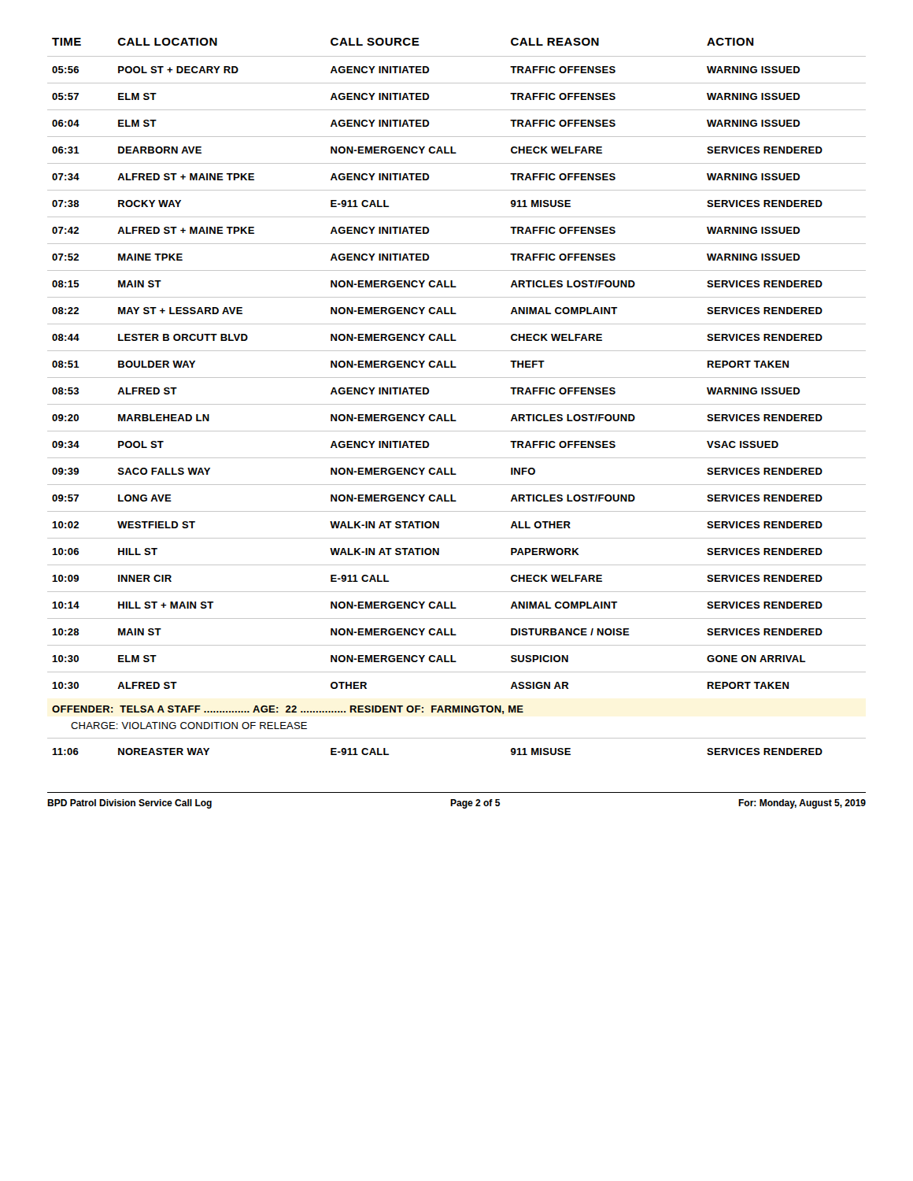| TIME | CALL LOCATION | CALL SOURCE | CALL REASON | ACTION |
| --- | --- | --- | --- | --- |
| 05:56 | POOL ST + DECARY RD | AGENCY INITIATED | TRAFFIC OFFENSES | WARNING ISSUED |
| 05:57 | ELM ST | AGENCY INITIATED | TRAFFIC OFFENSES | WARNING ISSUED |
| 06:04 | ELM ST | AGENCY INITIATED | TRAFFIC OFFENSES | WARNING ISSUED |
| 06:31 | DEARBORN AVE | NON-EMERGENCY CALL | CHECK WELFARE | SERVICES RENDERED |
| 07:34 | ALFRED ST + MAINE TPKE | AGENCY INITIATED | TRAFFIC OFFENSES | WARNING ISSUED |
| 07:38 | ROCKY WAY | E-911 CALL | 911 MISUSE | SERVICES RENDERED |
| 07:42 | ALFRED ST + MAINE TPKE | AGENCY INITIATED | TRAFFIC OFFENSES | WARNING ISSUED |
| 07:52 | MAINE TPKE | AGENCY INITIATED | TRAFFIC OFFENSES | WARNING ISSUED |
| 08:15 | MAIN ST | NON-EMERGENCY CALL | ARTICLES LOST/FOUND | SERVICES RENDERED |
| 08:22 | MAY ST + LESSARD AVE | NON-EMERGENCY CALL | ANIMAL COMPLAINT | SERVICES RENDERED |
| 08:44 | LESTER B ORCUTT BLVD | NON-EMERGENCY CALL | CHECK WELFARE | SERVICES RENDERED |
| 08:51 | BOULDER WAY | NON-EMERGENCY CALL | THEFT | REPORT TAKEN |
| 08:53 | ALFRED ST | AGENCY INITIATED | TRAFFIC OFFENSES | WARNING ISSUED |
| 09:20 | MARBLEHEAD LN | NON-EMERGENCY CALL | ARTICLES LOST/FOUND | SERVICES RENDERED |
| 09:34 | POOL ST | AGENCY INITIATED | TRAFFIC OFFENSES | VSAC ISSUED |
| 09:39 | SACO FALLS WAY | NON-EMERGENCY CALL | INFO | SERVICES RENDERED |
| 09:57 | LONG AVE | NON-EMERGENCY CALL | ARTICLES LOST/FOUND | SERVICES RENDERED |
| 10:02 | WESTFIELD ST | WALK-IN AT STATION | ALL OTHER | SERVICES RENDERED |
| 10:06 | HILL ST | WALK-IN AT STATION | PAPERWORK | SERVICES RENDERED |
| 10:09 | INNER CIR | E-911 CALL | CHECK WELFARE | SERVICES RENDERED |
| 10:14 | HILL ST + MAIN ST | NON-EMERGENCY CALL | ANIMAL COMPLAINT | SERVICES RENDERED |
| 10:28 | MAIN ST | NON-EMERGENCY CALL | DISTURBANCE / NOISE | SERVICES RENDERED |
| 10:30 | ELM ST | NON-EMERGENCY CALL | SUSPICION | GONE ON ARRIVAL |
| 10:30 | ALFRED ST | OTHER | ASSIGN AR | REPORT TAKEN |
| OFFENDER: TELSA A STAFF ............... AGE: 22 ............... RESIDENT OF: FARMINGTON, ME |
| CHARGE: VIOLATING CONDITION OF RELEASE |
| 11:06 | NOREASTER WAY | E-911 CALL | 911 MISUSE | SERVICES RENDERED |
BPD Patrol Division Service Call Log
Page 2 of 5
For: Monday, August 5, 2019